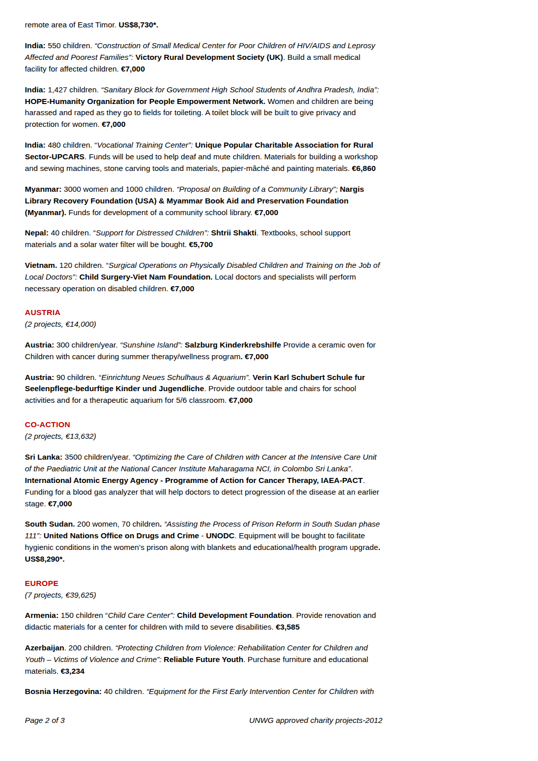remote area of East Timor. US$8,730*.
India: 550 children. “Construction of Small Medical Center for Poor Children of HIV/AIDS and Leprosy Affected and Poorest Families”: Victory Rural Development Society (UK). Build a small medical facility for affected children. €7,000
India: 1,427 children. “Sanitary Block for Government High School Students of Andhra Pradesh, India”: HOPE-Humanity Organization for People Empowerment Network. Women and children are being harassed and raped as they go to fields for toileting. A toilet block will be built to give privacy and protection for women. €7,000
India: 480 children. “Vocational Training Center”: Unique Popular Charitable Association for Rural Sector-UPCARS. Funds will be used to help deaf and mute children. Materials for building a workshop and sewing machines, stone carving tools and materials, papier-mâché and painting materials. €6,860
Myanmar: 3000 women and 1000 children. “Proposal on Building of a Community Library”; Nargis Library Recovery Foundation (USA) & Myammar Book Aid and Preservation Foundation (Myanmar). Funds for development of a community school library. €7,000
Nepal: 40 children. “Support for Distressed Children”: Shtrii Shakti. Textbooks, school support materials and a solar water filter will be bought. €5,700
Vietnam. 120 children. “Surgical Operations on Physically Disabled Children and Training on the Job of Local Doctors”: Child Surgery-Viet Nam Foundation. Local doctors and specialists will perform necessary operation on disabled children. €7,000
AUSTRIA
(2 projects, €14,000)
Austria: 300 children/year. “Sunshine Island”: Salzburg Kinderkrebshilfe Provide a ceramic oven for Children with cancer during summer therapy/wellness program. €7,000
Austria: 90 children. “Einrichtung Neues Schulhaus & Aquarium”. Verin Karl Schubert Schule fur Seelenpflege-bedurftige Kinder und Jugendliche. Provide outdoor table and chairs for school activities and for a therapeutic aquarium for 5/6 classroom. €7,000
CO-ACTION
(2 projects, €13,632)
Sri Lanka: 3500 children/year. “Optimizing the Care of Children with Cancer at the Intensive Care Unit of the Paediatric Unit at the National Cancer Institute Maharagama NCI, in Colombo Sri Lanka”. International Atomic Energy Agency - Programme of Action for Cancer Therapy, IAEA-PACT. Funding for a blood gas analyzer that will help doctors to detect progression of the disease at an earlier stage. €7,000
South Sudan. 200 women, 70 children. “Assisting the Process of Prison Reform in South Sudan phase 111”: United Nations Office on Drugs and Crime - UNODC. Equipment will be bought to facilitate hygienic conditions in the women’s prison along with blankets and educational/health program upgrade. US$8,290*.
EUROPE
(7 projects, €39,625)
Armenia: 150 children “Child Care Center”: Child Development Foundation. Provide renovation and didactic materials for a center for children with mild to severe disabilities. €3,585
Azerbaijan. 200 children. “Protecting Children from Violence: Rehabilitation Center for Children and Youth – Victims of Violence and Crime”: Reliable Future Youth. Purchase furniture and educational materials. €3,234
Bosnia Herzegovina: 40 children. “Equipment for the First Early Intervention Center for Children with
Page 2 of 3 UNWG approved charity projects-2012